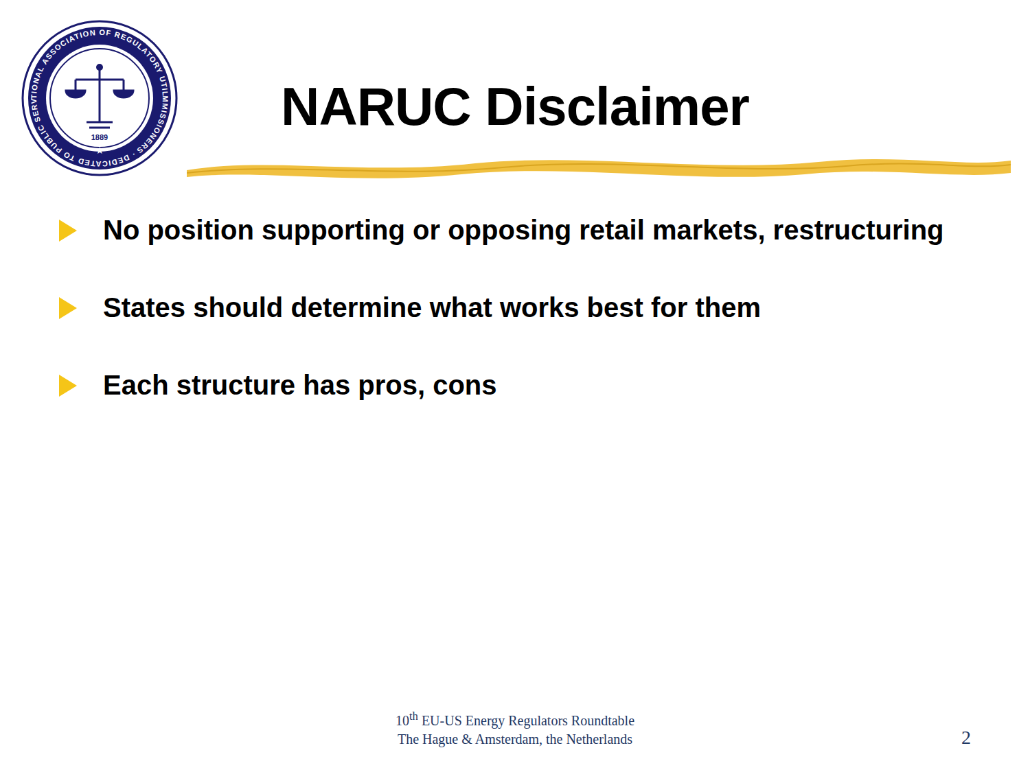NATIONAL ASSOCIATION OF REGULATORY UTILITY COMMISSIONERS · DEDICATED TO PUBLIC SERVICE 1889 ★
NARUC Disclaimer
No position supporting or opposing retail markets, restructuring
States should determine what works best for them
Each structure has pros, cons
10th EU-US Energy Regulators Roundtable
The Hague & Amsterdam, the Netherlands
2